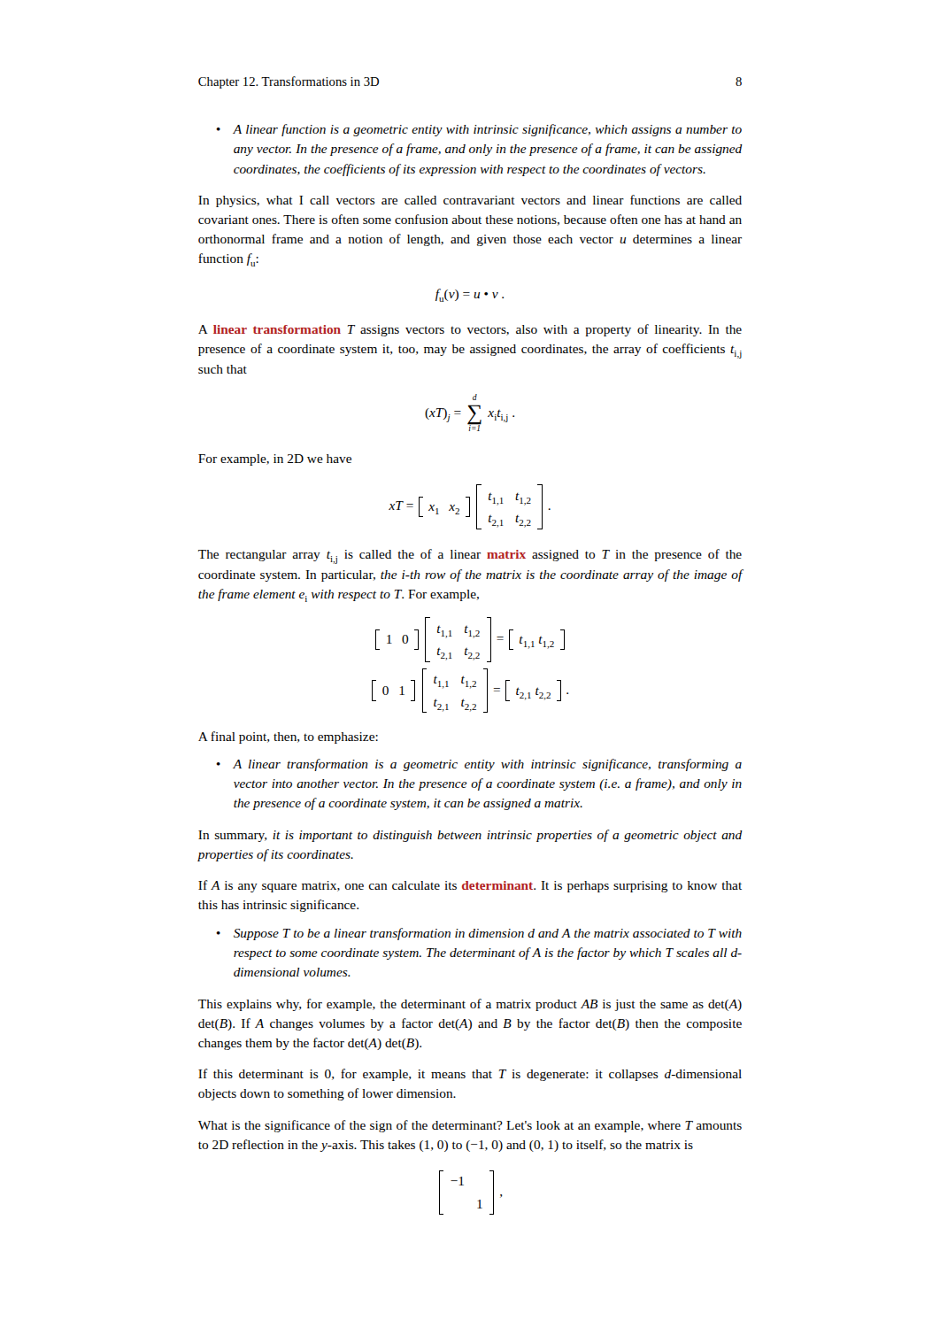Chapter 12. Transformations in 3D
8
A linear function is a geometric entity with intrinsic significance, which assigns a number to any vector. In the presence of a frame, and only in the presence of a frame, it can be assigned coordinates, the coefficients of its expression with respect to the coordinates of vectors.
In physics, what I call vectors are called contravariant vectors and linear functions are called covariant ones. There is often some confusion about these notions, because often one has at hand an orthonormal frame and a notion of length, and given those each vector u determines a linear function fu:
fu(v) = u • v .
A linear transformation T assigns vectors to vectors, also with a property of linearity. In the presence of a coordinate system it, too, may be assigned coordinates, the array of coefficients ti,j such that
(xT)j = d∑i=1 xiti,j .
For example, in 2D we have
xT =
| x 1 | x 2 |
| t 1,1 | t 1,2 |
| t 2,1 | t 2,2 |
.
The rectangular array ti,j is called the of a linear matrix assigned to T in the presence of the coordinate system. In particular, the i-th row of the matrix is the coordinate array of the image of the frame element ei with respect to T. For example,
| 1 | 0 |
| t 1,1 | t 1,2 |
| t 2,1 | t 2,2 |
=
| t 1,1 t 1,2 |
| 0 | 1 |
| t 1,1 | t 1,2 |
| t 2,1 | t 2,2 |
=
| t 2,1 t 2,2 |
.
A final point, then, to emphasize:
A linear transformation is a geometric entity with intrinsic significance, transforming a vector into another vector. In the presence of a coordinate system (i.e. a frame), and only in the presence of a coordinate system, it can be assigned a matrix.
In summary, it is important to distinguish between intrinsic properties of a geometric object and properties of its coordinates.
If A is any square matrix, one can calculate its determinant. It is perhaps surprising to know that this has intrinsic significance.
Suppose T to be a linear transformation in dimension d and A the matrix associated to T with respect to some coordinate system. The determinant of A is the factor by which T scales all d-dimensional volumes.
This explains why, for example, the determinant of a matrix product AB is just the same as det(A) det(B). If A changes volumes by a factor det(A) and B by the factor det(B) then the composite changes them by the factor det(A) det(B).
If this determinant is 0, for example, it means that T is degenerate: it collapses d-dimensional objects down to something of lower dimension.
What is the significance of the sign of the determinant? Let's look at an example, where T amounts to 2D reflection in the y-axis. This takes (1, 0) to (−1, 0) and (0, 1) to itself, so the matrix is
| −1 | |
| | 1 |
,